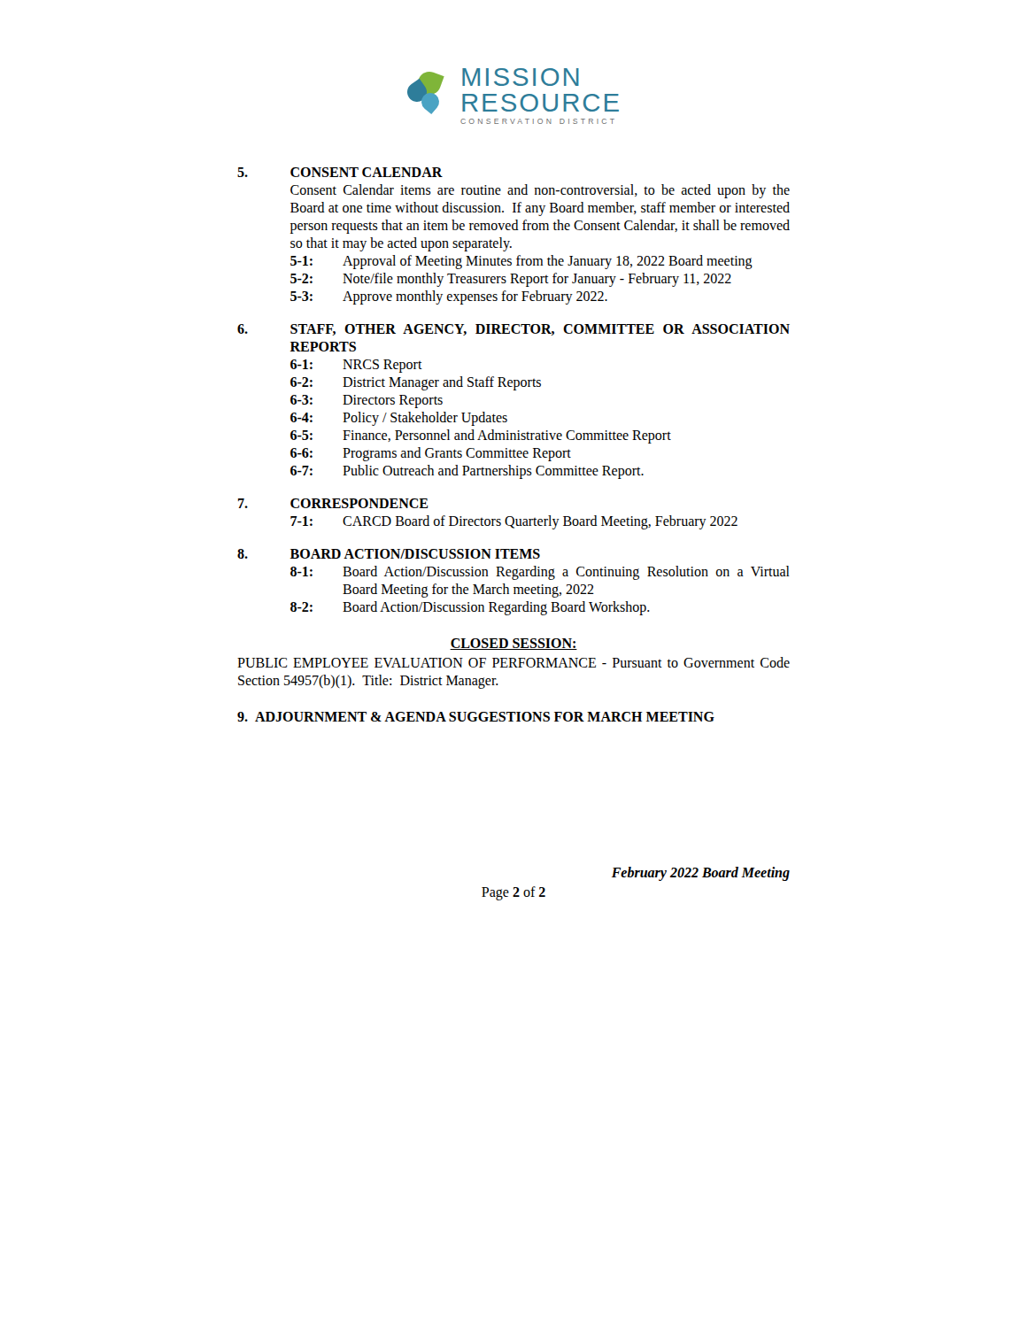MISSION RESOURCE CONSERVATION DISTRICT
| 5. | Consent Calendar Consent Calendar items are routine and non-controversial, to be acted upon by the Board at one time without discussion. If any Board member, staff member or interested person requests that an item be removed from the Consent Calendar, it shall be removed so that it may be acted upon separately. / 5-1: / Approval of Meeting Minutes from the January 18, 2022 Board meeting / / 5-2: / Note/file monthly Treasurers Report for January - February 11, 2022 / / 5-3: / Approve monthly expenses for February 2022. / |
| 6. | Staff, Other Agency, Director, Committee or Association Reports / 6-1: / NRCS Report / / 6-2: / District Manager and Staff Reports / / 6-3: / Directors Reports / / 6-4: / Policy / Stakeholder Updates / / 6-5: / Finance, Personnel and Administrative Committee Report / / 6-6: / Programs and Grants Committee Report / / 6-7: / Public Outreach and Partnerships Committee Report. / |
| 7. | Correspondence / 7-1: / CARCD Board of Directors Quarterly Board Meeting, February 2022 / |
| 8. | Board Action/Discussion Items / 8-1: / Board Action/Discussion Regarding a Continuing Resolution on a Virtual Board Meeting for the March meeting, 2022 / / 8-2: / Board Action/Discussion Regarding Board Workshop. / |
CLOSED SESSION:
PUBLIC EMPLOYEE EVALUATION OF PERFORMANCE - Pursuant to Government Code Section 54957(b)(1). Title: District Manager.
9. ADJOURNMENT & AGENDA SUGGESTIONS FOR MARCH MEETING
February 2022 Board Meeting
Page 2 of 2